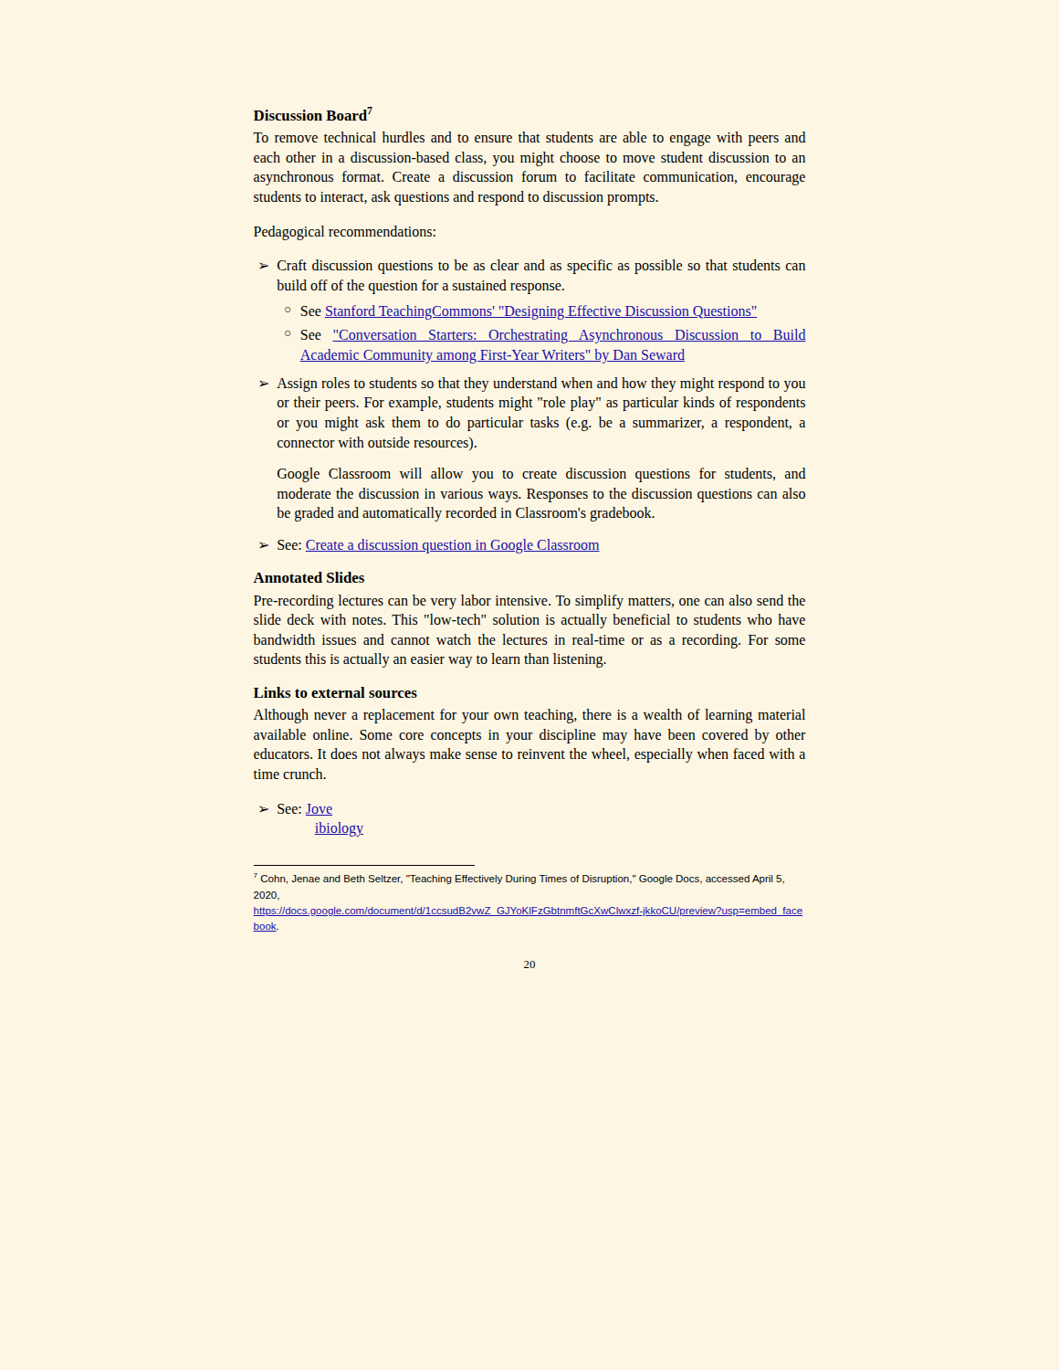Discussion Board7
To remove technical hurdles and to ensure that students are able to engage with peers and each other in a discussion-based class, you might choose to move student discussion to an asynchronous format. Create a discussion forum to facilitate communication, encourage students to interact, ask questions and respond to discussion prompts.
Pedagogical recommendations:
Craft discussion questions to be as clear and as specific as possible so that students can build off of the question for a sustained response.
See Stanford TeachingCommons' "Designing Effective Discussion Questions"
See "Conversation Starters: Orchestrating Asynchronous Discussion to Build Academic Community among First-Year Writers" by Dan Seward
Assign roles to students so that they understand when and how they might respond to you or their peers. For example, students might "role play" as particular kinds of respondents or you might ask them to do particular tasks (e.g. be a summarizer, a respondent, a connector with outside resources).
Google Classroom will allow you to create discussion questions for students, and moderate the discussion in various ways. Responses to the discussion questions can also be graded and automatically recorded in Classroom's gradebook.
See: Create a discussion question in Google Classroom
Annotated Slides
Pre-recording lectures can be very labor intensive. To simplify matters, one can also send the slide deck with notes. This "low-tech" solution is actually beneficial to students who have bandwidth issues and cannot watch the lectures in real-time or as a recording. For some students this is actually an easier way to learn than listening.
Links to external sources
Although never a replacement for your own teaching, there is a wealth of learning material available online. Some core concepts in your discipline may have been covered by other educators. It does not always make sense to reinvent the wheel, especially when faced with a time crunch.
See: Jove
ibiology
7 Cohn, Jenae and Beth Seltzer, "Teaching Effectively During Times of Disruption," Google Docs, accessed April 5, 2020,
https://docs.google.com/document/d/1ccsudB2vwZ_GJYoKlFzGbtnmftGcXwClwxzf-jkkoCU/preview?usp=embed_facebook.
20